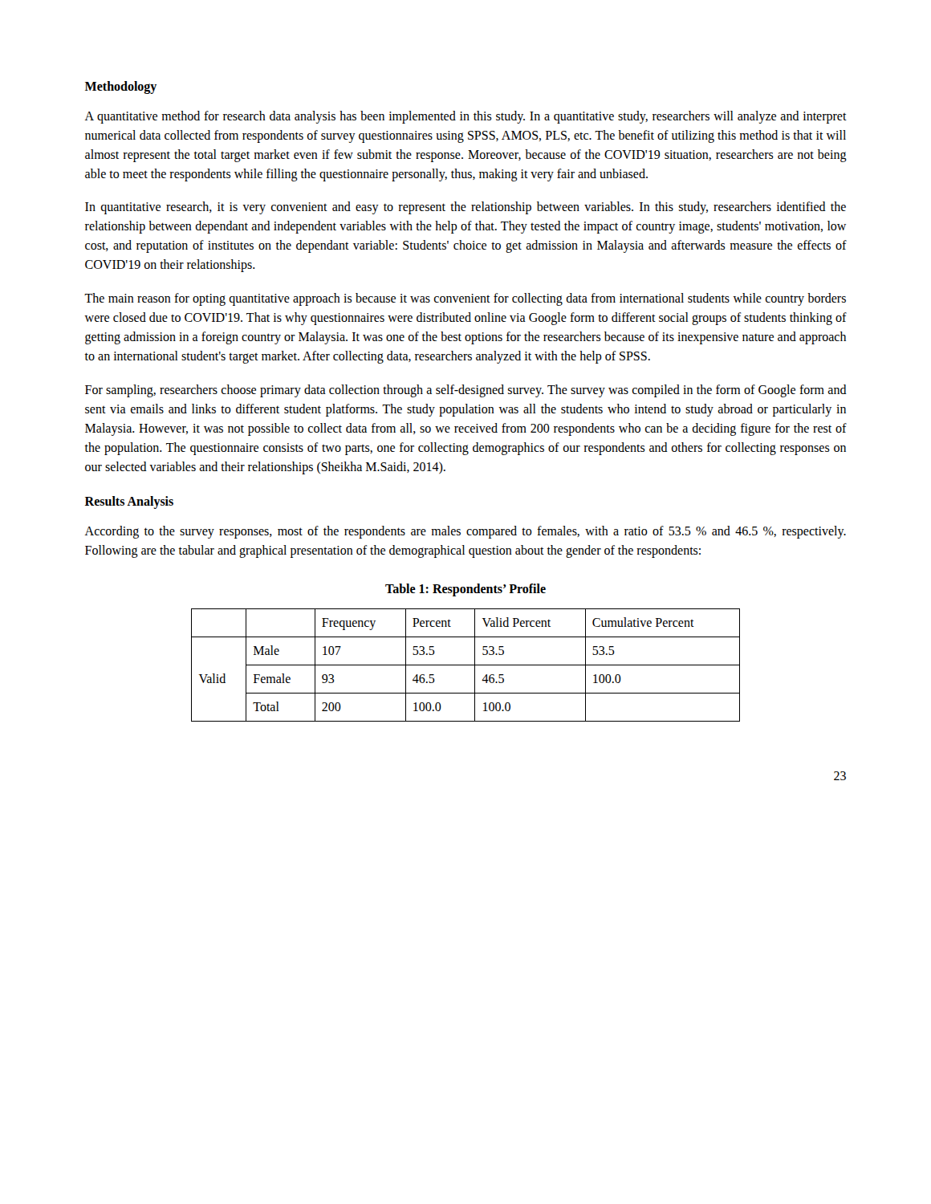Methodology
A quantitative method for research data analysis has been implemented in this study. In a quantitative study, researchers will analyze and interpret numerical data collected from respondents of survey questionnaires using SPSS, AMOS, PLS, etc. The benefit of utilizing this method is that it will almost represent the total target market even if few submit the response. Moreover, because of the COVID'19 situation, researchers are not being able to meet the respondents while filling the questionnaire personally, thus, making it very fair and unbiased.
In quantitative research, it is very convenient and easy to represent the relationship between variables. In this study, researchers identified the relationship between dependant and independent variables with the help of that. They tested the impact of country image, students' motivation, low cost, and reputation of institutes on the dependant variable: Students' choice to get admission in Malaysia and afterwards measure the effects of COVID'19 on their relationships.
The main reason for opting quantitative approach is because it was convenient for collecting data from international students while country borders were closed due to COVID'19. That is why questionnaires were distributed online via Google form to different social groups of students thinking of getting admission in a foreign country or Malaysia. It was one of the best options for the researchers because of its inexpensive nature and approach to an international student's target market. After collecting data, researchers analyzed it with the help of SPSS.
For sampling, researchers choose primary data collection through a self-designed survey. The survey was compiled in the form of Google form and sent via emails and links to different student platforms. The study population was all the students who intend to study abroad or particularly in Malaysia. However, it was not possible to collect data from all, so we received from 200 respondents who can be a deciding figure for the rest of the population. The questionnaire consists of two parts, one for collecting demographics of our respondents and others for collecting responses on our selected variables and their relationships (Sheikha M.Saidi, 2014).
Results Analysis
According to the survey responses, most of the respondents are males compared to females, with a ratio of 53.5 % and 46.5 %, respectively. Following are the tabular and graphical presentation of the demographical question about the gender of the respondents:
Table 1: Respondents’ Profile
| | | Frequency | Percent | Valid Percent | Cumulative Percent |
| Valid | Male | 107 | 53.5 | 53.5 | 53.5 |
| Female | 93 | 46.5 | 46.5 | 100.0 |
| Total | 200 | 100.0 | 100.0 | |
23